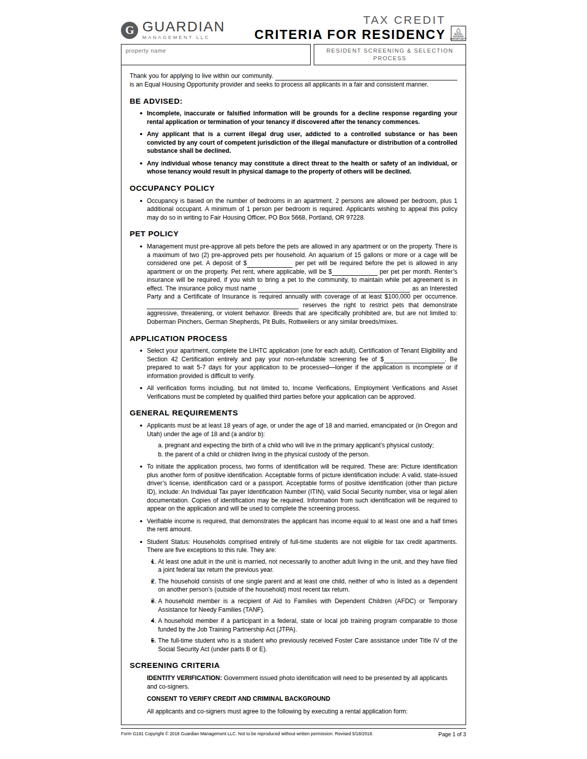G
GUARDIAN
MANAGEMENT LLC
TAX CREDIT
CRITERIA FOR RESIDENCY
⌂
EQUAL HOUSING
OPPORTUNITY
property name
RESIDENT SCREENING & SELECTION PROCESS
Thank you for applying to live within our community. is an Equal Housing Opportunity provider and seeks to process all applicants in a fair and consistent manner.
BE ADVISED:
Incomplete, inaccurate or falsified information will be grounds for a decline response regarding your rental application or termination of your tenancy if discovered after the tenancy commences.
Any applicant that is a current illegal drug user, addicted to a controlled substance or has been convicted by any court of competent jurisdiction of the illegal manufacture or distribution of a controlled substance shall be declined.
Any individual whose tenancy may constitute a direct threat to the health or safety of an individual, or whose tenancy would result in physical damage to the property of others will be declined.
OCCUPANCY POLICY
Occupancy is based on the number of bedrooms in an apartment. 2 persons are allowed per bedroom, plus 1 additional occupant. A minimum of 1 person per bedroom is required. Applicants wishing to appeal this policy may do so in writing to Fair Housing Officer, PO Box 5668, Portland, OR 97228.
PET POLICY
Management must pre-approve all pets before the pets are allowed in any apartment or on the property. There is a maximum of two (2) pre-approved pets per household. An aquarium of 15 gallons or more or a cage will be considered one pet. A deposit of $ per pet will be required before the pet is allowed in any apartment or on the property. Pet rent, where applicable, will be $ per pet per month. Renter’s insurance will be required, if you wish to bring a pet to the community, to maintain while pet agreement is in effect. The insurance policy must name as an Interested Party and a Certificate of Insurance is required annually with coverage of at least $100,000 per occurrence. reserves the right to restrict pets that demonstrate aggressive, threatening, or violent behavior. Breeds that are specifically prohibited are, but are not limited to: Doberman Pinchers, German Shepherds, Pit Bulls, Rottweilers or any similar breeds/mixes.
APPLICATION PROCESS
Select your apartment, complete the LIHTC application (one for each adult), Certification of Tenant Eligibility and Section 42 Certification entirely and pay your non-refundable screening fee of $ . Be prepared to wait 5-7 days for your application to be processed—longer if the application is incomplete or if information provided is difficult to verify.
All verification forms including, but not limited to, Income Verifications, Employment Verifications and Asset Verifications must be completed by qualified third parties before your application can be approved.
GENERAL REQUIREMENTS
Applicants must be at least 18 years of age, or under the age of 18 and married, emancipated or (in Oregon and Utah) under the age of 18 and (a and/or b):
a. pregnant and expecting the birth of a child who will live in the primary applicant’s physical custody;
b. the parent of a child or children living in the physical custody of the person.
To initiate the application process, two forms of identification will be required. These are: Picture identification plus another form of positive identification. Acceptable forms of picture identification include: A valid, state-issued driver’s license, identification card or a passport. Acceptable forms of positive identification (other than picture ID), include: An Individual Tax payer Identification Number (ITIN), valid Social Security number, visa or legal alien documentation. Copies of identification may be required. Information from such identification will be required to appear on the application and will be used to complete the screening process.
Verifiable income is required, that demonstrates the applicant has income equal to at least one and a half times the rent amount.
Student Status: Households comprised entirely of full-time students are not eligible for tax credit apartments. There are five exceptions to this rule. They are:
At least one adult in the unit is married, not necessarily to another adult living in the unit, and they have filed a joint federal tax return the previous year.
The household consists of one single parent and at least one child, neither of who is listed as a dependent on another person’s (outside of the household) most recent tax return.
A household member is a recipient of Aid to Families with Dependent Children (AFDC) or Temporary Assistance for Needy Families (TANF).
A household member if a participant in a federal, state or local job training program comparable to those funded by the Job Training Partnership Act (JTPA).
The full-time student who is a student who previously received Foster Care assistance under Title IV of the Social Security Act (under parts B or E).
SCREENING CRITERIA
IDENTITY VERIFICATION: Government issued photo identification will need to be presented by all applicants and co-signers.
CONSENT TO VERIFY CREDIT AND CRIMINAL BACKGROUND
All applicants and co-signers must agree to the following by executing a rental application form:
Form G191 Copyright © 2018 Guardian Management LLC. Not to be reproduced without written permission. Revised 5/18/2018.
Page 1 of 3